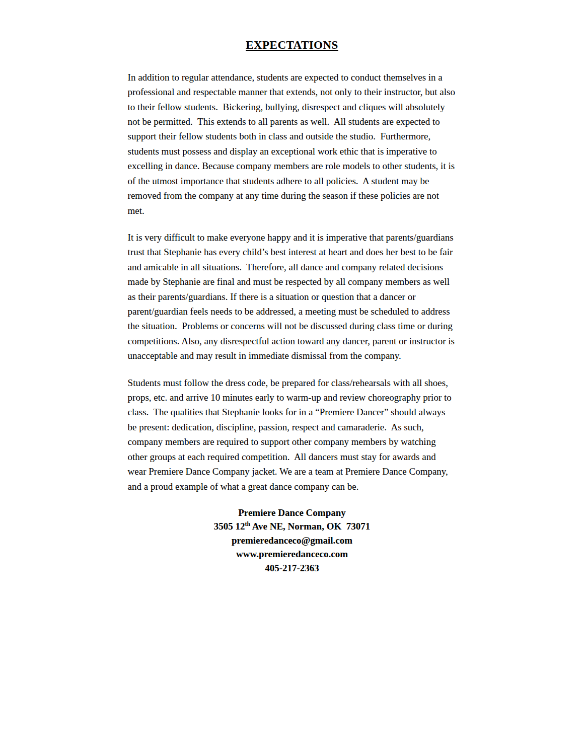EXPECTATIONS
In addition to regular attendance, students are expected to conduct themselves in a professional and respectable manner that extends, not only to their instructor, but also to their fellow students. Bickering, bullying, disrespect and cliques will absolutely not be permitted. This extends to all parents as well. All students are expected to support their fellow students both in class and outside the studio. Furthermore, students must possess and display an exceptional work ethic that is imperative to excelling in dance. Because company members are role models to other students, it is of the utmost importance that students adhere to all policies. A student may be removed from the company at any time during the season if these policies are not met.
It is very difficult to make everyone happy and it is imperative that parents/guardians trust that Stephanie has every child’s best interest at heart and does her best to be fair and amicable in all situations. Therefore, all dance and company related decisions made by Stephanie are final and must be respected by all company members as well as their parents/guardians. If there is a situation or question that a dancer or parent/guardian feels needs to be addressed, a meeting must be scheduled to address the situation. Problems or concerns will not be discussed during class time or during competitions. Also, any disrespectful action toward any dancer, parent or instructor is unacceptable and may result in immediate dismissal from the company.
Students must follow the dress code, be prepared for class/rehearsals with all shoes, props, etc. and arrive 10 minutes early to warm-up and review choreography prior to class. The qualities that Stephanie looks for in a “Premiere Dancer” should always be present: dedication, discipline, passion, respect and camaraderie. As such, company members are required to support other company members by watching other groups at each required competition. All dancers must stay for awards and wear Premiere Dance Company jacket. We are a team at Premiere Dance Company, and a proud example of what a great dance company can be.
Premiere Dance Company
3505 12th Ave NE, Norman, OK 73071
premieredanceco@gmail.com
www.premieredanceco.com
405-217-2363